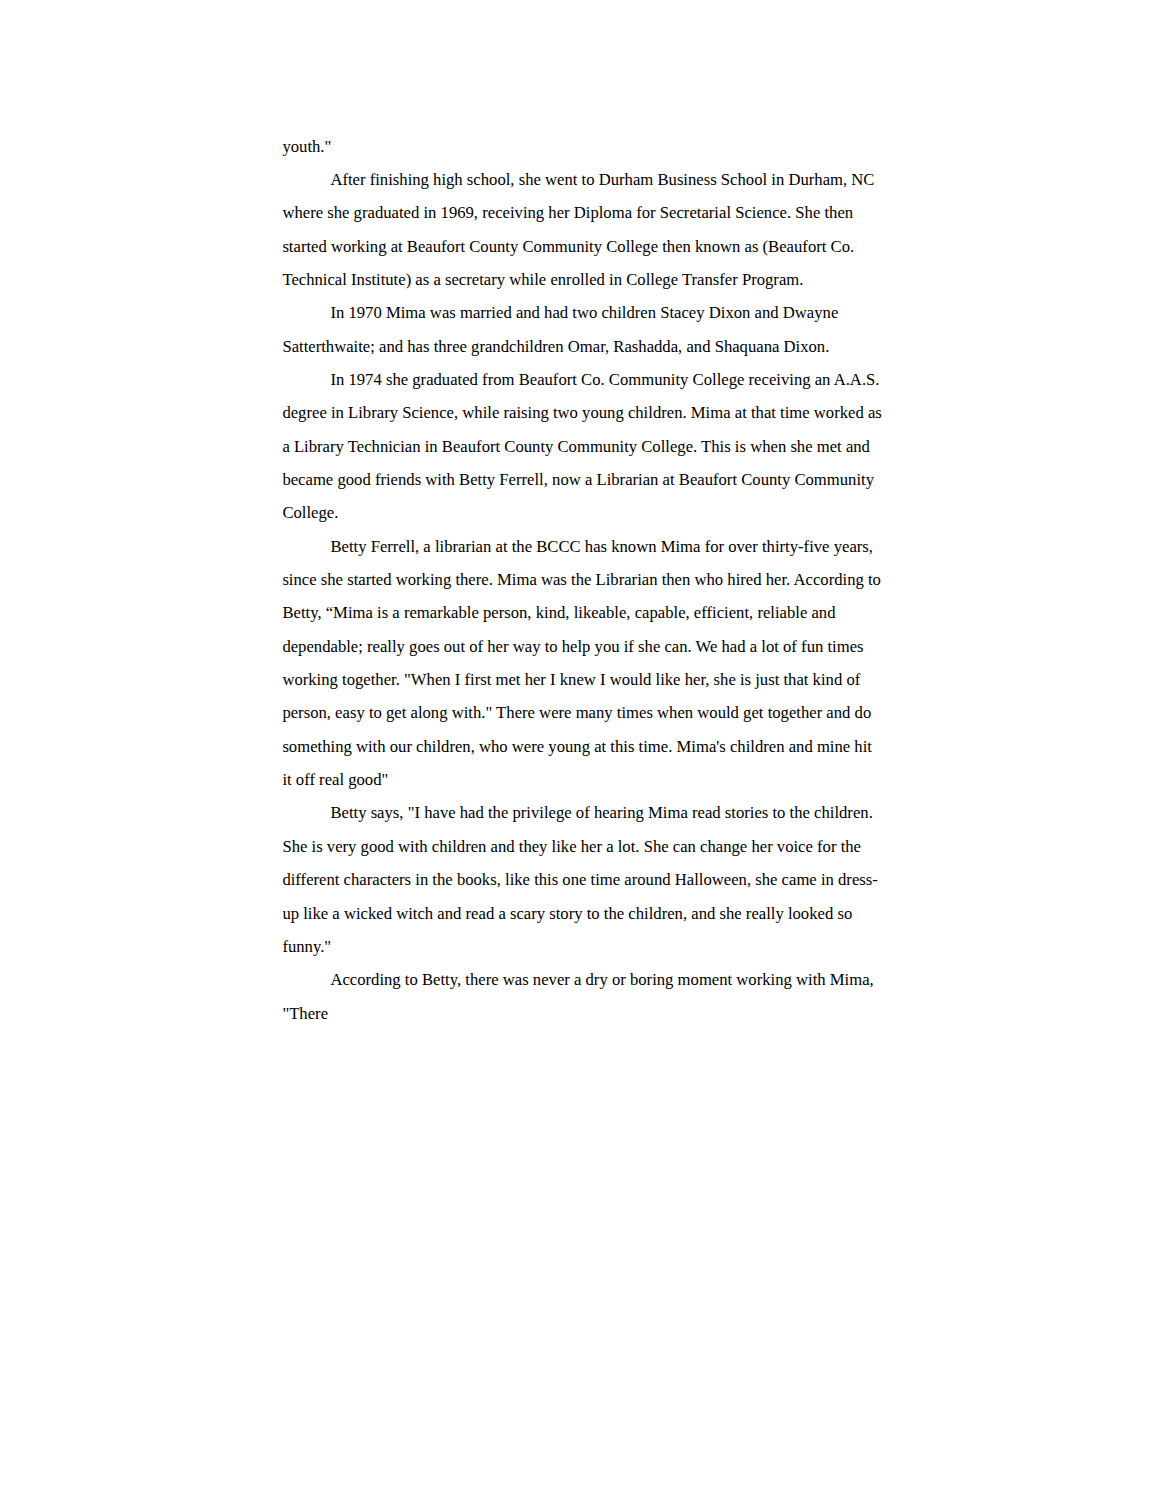youth."
After finishing high school, she went to Durham Business School in Durham, NC where she graduated in 1969, receiving her Diploma for Secretarial Science. She then started working at Beaufort County Community College then known as (Beaufort Co. Technical Institute) as a secretary while enrolled in College Transfer Program.
In 1970 Mima was married and had two children Stacey Dixon and Dwayne Satterthwaite; and has three grandchildren Omar, Rashadda, and Shaquana Dixon.
In 1974 she graduated from Beaufort Co. Community College receiving an A.A.S. degree in Library Science, while raising two young children. Mima at that time worked as a Library Technician in Beaufort County Community College. This is when she met and became good friends with Betty Ferrell, now a Librarian at Beaufort County Community College.
Betty Ferrell, a librarian at the BCCC has known Mima for over thirty-five years, since she started working there. Mima was the Librarian then who hired her. According to Betty, “Mima is a remarkable person, kind, likeable, capable, efficient, reliable and dependable; really goes out of her way to help you if she can. We had a lot of fun times working together. "When I first met her I knew I would like her, she is just that kind of person, easy to get along with." There were many times when would get together and do something with our children, who were young at this time. Mima's children and mine hit it off real good"
Betty says, "I have had the privilege of hearing Mima read stories to the children. She is very good with children and they like her a lot. She can change her voice for the different characters in the books, like this one time around Halloween, she came in dress-up like a wicked witch and read a scary story to the children, and she really looked so funny."
According to Betty, there was never a dry or boring moment working with Mima, "There